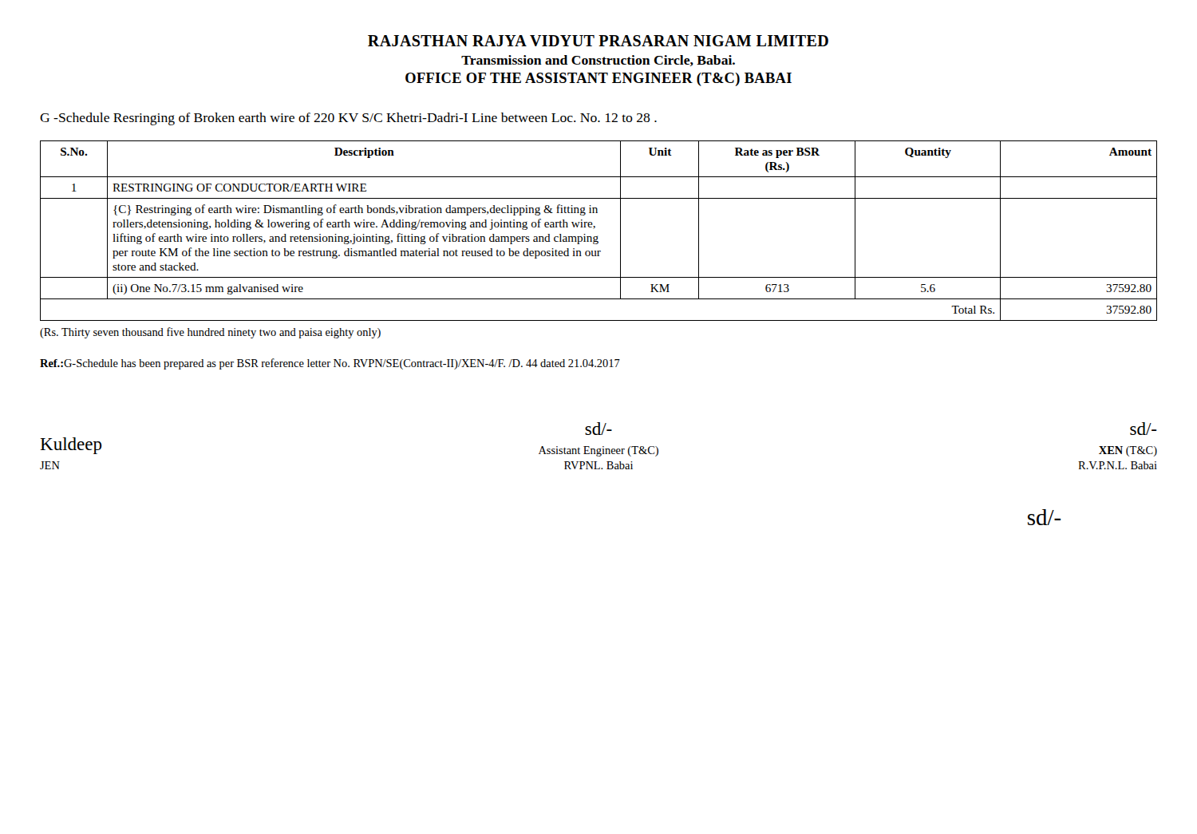RAJASTHAN RAJYA VIDYUT PRASARAN NIGAM LIMITED
Transmission and Construction Circle, Babai.
OFFICE OF THE ASSISTANT ENGINEER (T&C) BABAI
G -Schedule Resringing of Broken earth wire of 220 KV S/C Khetri-Dadri-I Line between Loc. No. 12 to 28 .
| S.No. | Description | Unit | Rate as per BSR (Rs.) | Quantity | Amount |
| --- | --- | --- | --- | --- | --- |
| 1 | RESTRINGING OF CONDUCTOR/EARTH WIRE | | | | |
| | {C} Restringing of earth wire: Dismantling of earth bonds,vibration dampers,declipping & fitting in rollers,detensioning, holding & lowering of earth wire. Adding/removing and jointing of earth wire, lifting of earth wire into rollers, and retensioning,jointing, fitting of vibration dampers and clamping per route KM of the line section to be restrung. dismantled material not reused to be deposited in our store and stacked. | | | | |
| | (ii) One No.7/3.15 mm galvanised wire | KM | 6713 | 5.6 | 37592.80 |
| Total Rs. | 37592.80 |
(Rs. Thirty seven thousand five hundred ninety two and paisa eighty only)
Ref.: G-Schedule has been prepared as per BSR reference letter No. RVPN/SE(Contract-II)/XEN-4/F. /D. 44 dated 21.04.2017
Kuldeep JEN
sd/- Assistant Engineer (T&C)
RVPNL. Babai
sd/- XEN (T&C)
R.V.P.N.L. Babai
sd/-